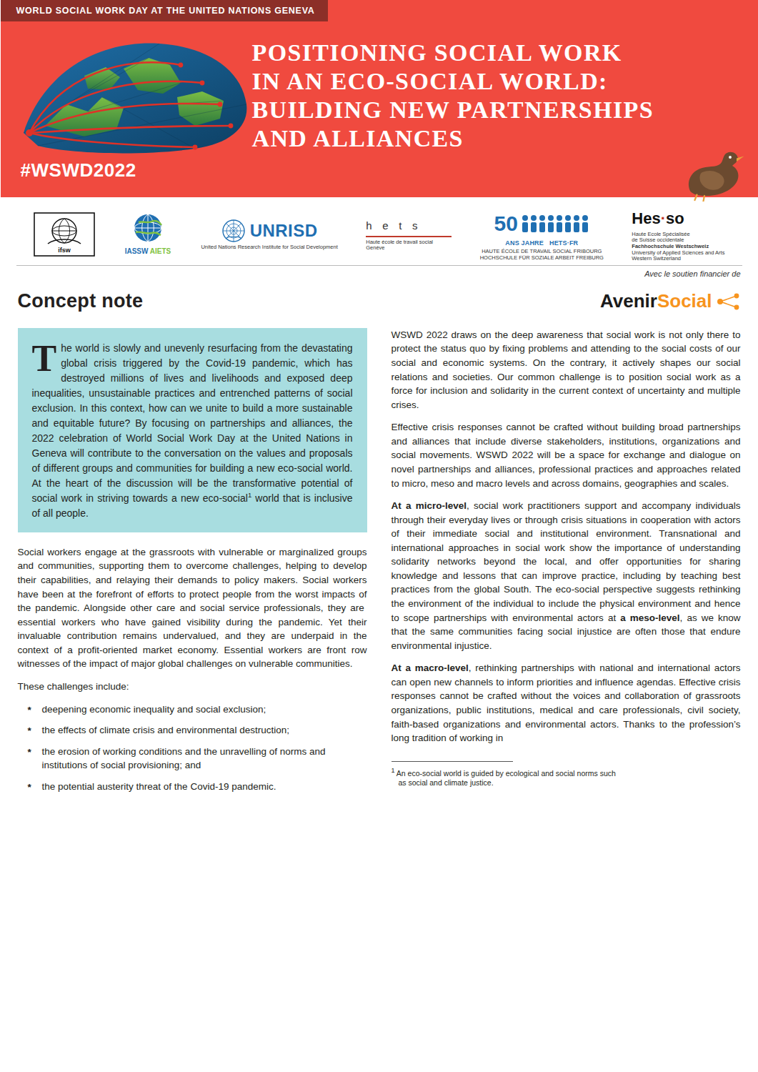World Social Work Day at the United Nations Geneva
#WSWD2022
Positioning Social Work
in an Eco-Social World:
Building New Partnerships
and Alliances
ifsw
IASSW AIETS
UNRISD
United Nations Research Institute for Social Development
h e t s
Haute école de travail social
Genève
50
ANS JAHRE HETS·FR
HAUTE ÉCOLE DE TRAVAIL SOCIAL FRIBOURG
HOCHSCHULE FÜR SOZIALE ARBEIT FREIBURG
Hes·so
Haute Ecole Spécialisée
de Suisse occidentale
Fachhochschule Westschweiz
University of Applied Sciences and Arts
Western Switzerland
Avec le soutien financier de
Concept note
Avenir Social
The world is slowly and unevenly resurfacing from the devastating global crisis triggered by the Covid-19 pandemic, which has destroyed millions of lives and livelihoods and exposed deep inequalities, unsustainable practices and entrenched patterns of social exclusion. In this context, how can we unite to build a more sustainable and equitable future? By focusing on partnerships and alliances, the 2022 celebration of World Social Work Day at the United Nations in Geneva will contribute to the conversation on the values and proposals of different groups and communities for building a new eco-social world. At the heart of the discussion will be the transformative potential of social work in striving towards a new eco-social1 world that is inclusive of all people.
Social workers engage at the grassroots with vulnerable or marginalized groups and communities, supporting them to overcome challenges, helping to develop their capabilities, and relaying their demands to policy makers. Social workers have been at the forefront of efforts to protect people from the worst impacts of the pandemic. Alongside other care and social service professionals, they are essential workers who have gained visibility during the pandemic. Yet their invaluable contribution remains undervalued, and they are underpaid in the context of a profit-oriented market economy. Essential workers are front row witnesses of the impact of major global challenges on vulnerable communities.
These challenges include:
deepening economic inequality and social exclusion;
the effects of climate crisis and environmental destruction;
the erosion of working conditions and the unravelling of norms and institutions of social provisioning; and
the potential austerity threat of the Covid-19 pandemic.
WSWD 2022 draws on the deep awareness that social work is not only there to protect the status quo by fixing problems and attending to the social costs of our social and economic systems. On the contrary, it actively shapes our social relations and societies. Our common challenge is to position social work as a force for inclusion and solidarity in the current context of uncertainty and multiple crises.
Effective crisis responses cannot be crafted without building broad partnerships and alliances that include diverse stakeholders, institutions, organizations and social movements. WSWD 2022 will be a space for exchange and dialogue on novel partnerships and alliances, professional practices and approaches related to micro, meso and macro levels and across domains, geographies and scales.
At a micro-level, social work practitioners support and accompany individuals through their everyday lives or through crisis situations in cooperation with actors of their immediate social and institutional environment. Transnational and international approaches in social work show the importance of understanding solidarity networks beyond the local, and offer opportunities for sharing knowledge and lessons that can improve practice, including by teaching best practices from the global South. The eco-social perspective suggests rethinking the environment of the individual to include the physical environment and hence to scope partnerships with environmental actors at a meso-level, as we know that the same communities facing social injustice are often those that endure environmental injustice.
At a macro-level, rethinking partnerships with national and international actors can open new channels to inform priorities and influence agendas. Effective crisis responses cannot be crafted without the voices and collaboration of grassroots organizations, public institutions, medical and care professionals, civil society, faith-based organizations and environmental actors. Thanks to the profession’s long tradition of working in
1 An eco-social world is guided by ecological and social norms such as social and climate justice.